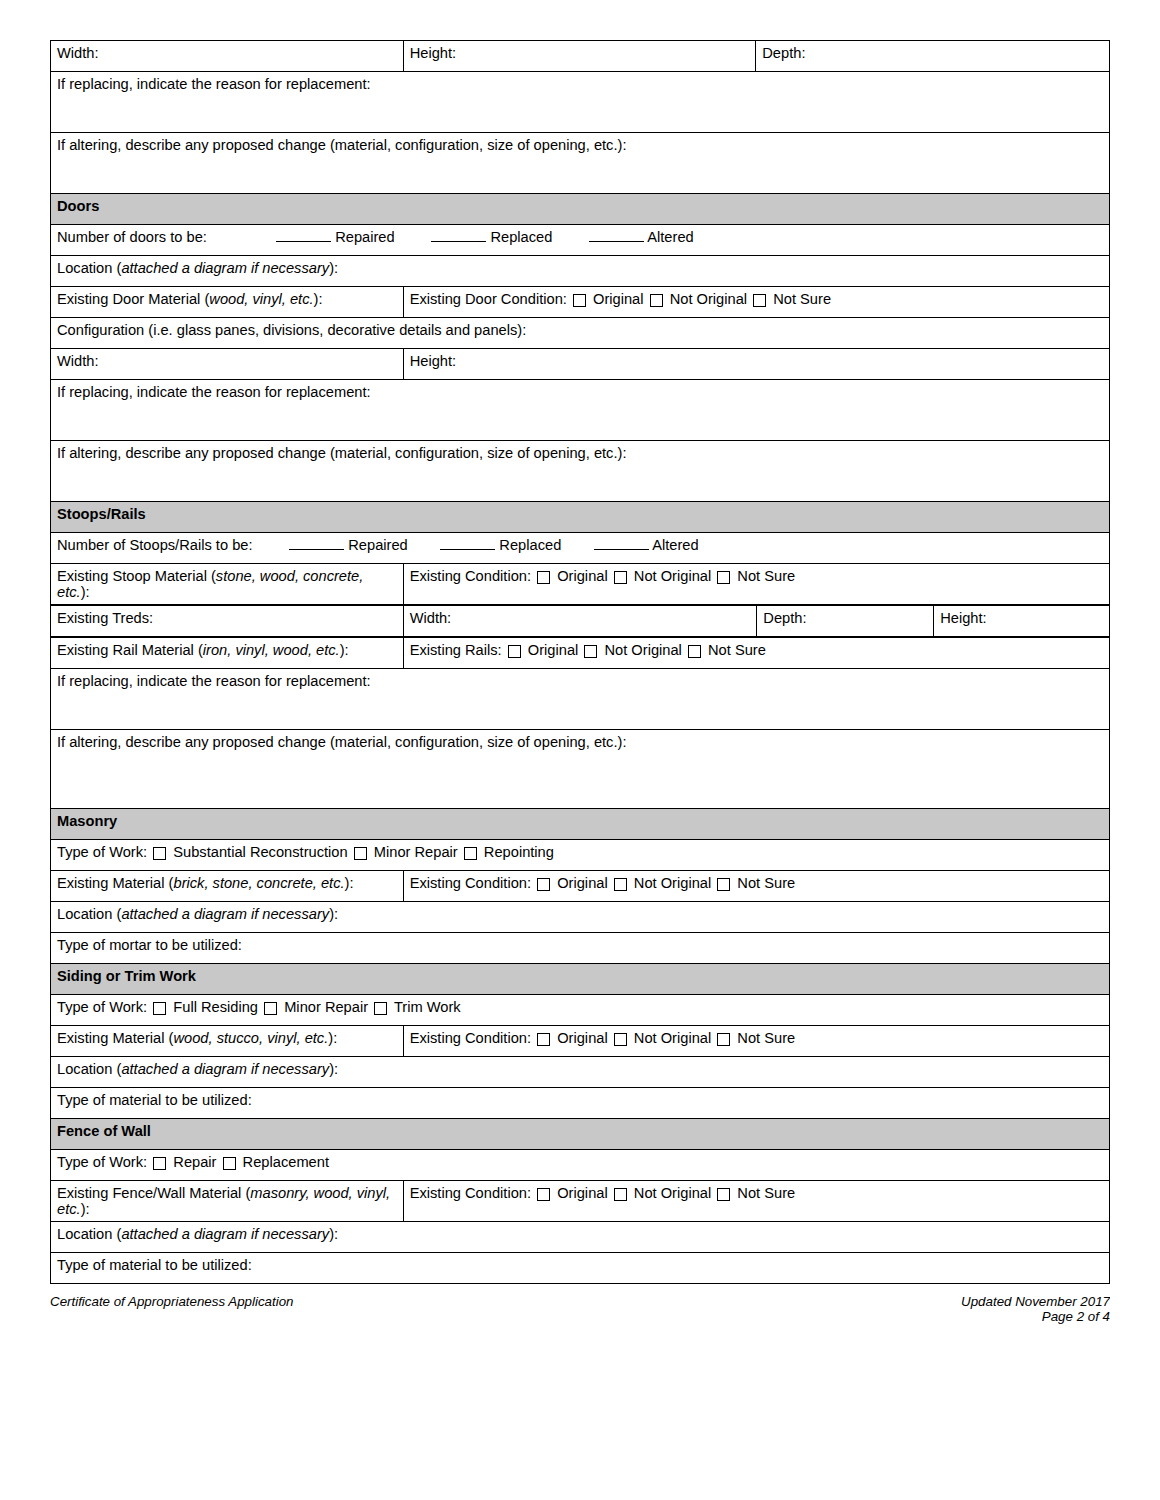| Width: | Height: | Depth: |
| If replacing, indicate the reason for replacement: |
| If altering, describe any proposed change (material, configuration, size of opening, etc.): |
| Doors |
| Number of doors to be: Repaired Replaced Altered |
| Location ( attached a diagram if necessary ): |
| Existing Door Material ( wood, vinyl, etc. ): | Existing Door Condition: Original Not Original Not Sure |
| Configuration (i.e. glass panes, divisions, decorative details and panels): |
| Width: | Height: |
| If replacing, indicate the reason for replacement: |
| If altering, describe any proposed change (material, configuration, size of opening, etc.): |
| Stoops/Rails |
| Number of Stoops/Rails to be: Repaired Replaced Altered |
| Existing Stoop Material ( stone, wood, concrete, etc. ): | Existing Condition: Original Not Original Not Sure |
| Existing Treds: | Width: | Depth: | Height: |
| Existing Rail Material ( iron, vinyl, wood, etc. ): | Existing Rails: Original Not Original Not Sure |
| If replacing, indicate the reason for replacement: |
| If altering, describe any proposed change (material, configuration, size of opening, etc.): |
| Masonry |
| Type of Work: Substantial Reconstruction Minor Repair Repointing |
| Existing Material ( brick, stone, concrete, etc. ): | Existing Condition: Original Not Original Not Sure |
| Location ( attached a diagram if necessary ): |
| Type of mortar to be utilized: |
| Siding or Trim Work |
| Type of Work: Full Residing Minor Repair Trim Work |
| Existing Material ( wood, stucco, vinyl, etc. ): | Existing Condition: Original Not Original Not Sure |
| Location ( attached a diagram if necessary ): |
| Type of material to be utilized: |
| Fence of Wall |
| Type of Work: Repair Replacement |
| Existing Fence/Wall Material ( masonry, wood, vinyl, etc. ): | Existing Condition: Original Not Original Not Sure |
| Location ( attached a diagram if necessary ): |
| Type of material to be utilized: |
Certificate of Appropriateness Application
Updated November 2017
Page 2 of 4